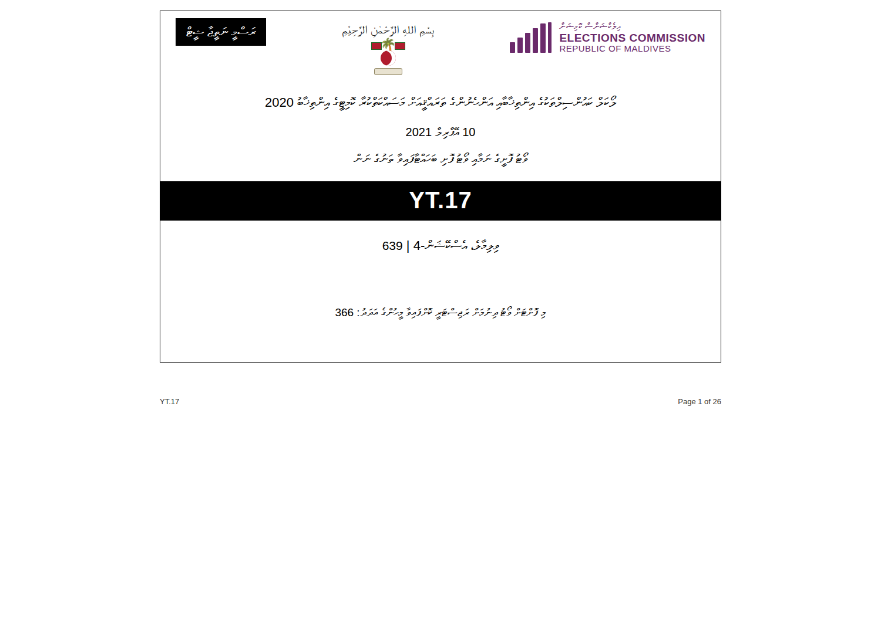އިލެކްޝަންސް ކޮމިޝަން
ELECTIONS COMMISSION
REPUBLIC OF MALDIVES
بِسْمِ اللهِ الرَّحْمٰنِ الرَّحِيْمِ
🌴
ރަސްމީ ނަތީޖާ ޝީޓް
ލޯކަލް ކައުންސިލްތަކުގެ އިންތިޚާބާއި އަންހެނުންގެ ތަރައްޤީއަށް މަސައްކަތްކުރާ ކޮމިޓީގެ އިންތިޚާބު 2020
10 އޭޕްރިލް 2021
ވޯޓު ފޮށީގެ ނަމާއި ވޯޓު ފޮށި ބަހައްޓާފައިވާ ތަނުގެ ނަން
YT.17
ވިލިމާލެ، އެސްކޭޝަން-4 | 639
މި ފޮށްޓަށް ވޯޓު ދިނުމަށް ރަޖިސްޓަރީ ކޮށްފައިވާ މީހުންގެ އަދަދު: 366
Page 1 of 26
YT.17